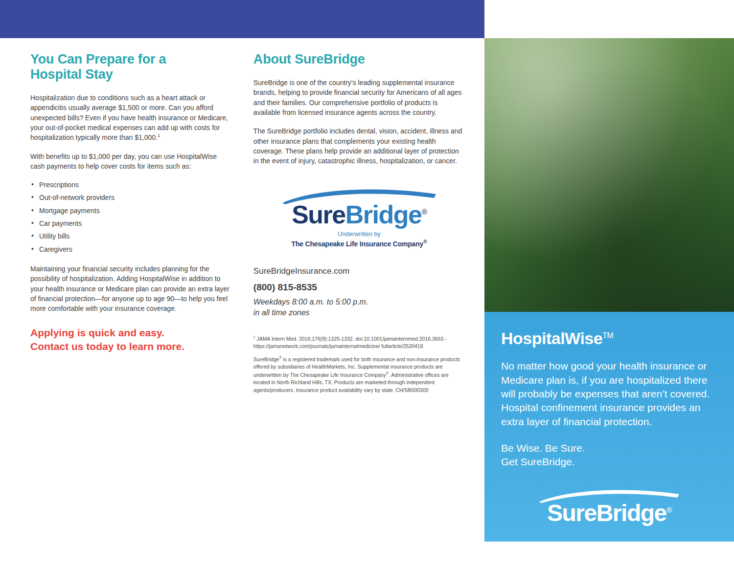You Can Prepare for a
Hospital Stay
Hospitalization due to conditions such as a heart attack or appendicitis usually average $1,500 or more. Can you afford unexpected bills? Even if you have health insurance or Medicare, your out-of-pocket medical expenses can add up with costs for hospitalization typically more than $1,000.1
With benefits up to $1,000 per day, you can use HospitalWise cash payments to help cover costs for items such as:
Prescriptions
Out-of-network providers
Mortgage payments
Car payments
Utility bills
Caregivers
Maintaining your financial security includes planning for the possibility of hospitalization. Adding HospitalWise in addition to your health insurance or Medicare plan can provide an extra layer of financial protection—for anyone up to age 90—to help you feel more comfortable with your insurance coverage.
Applying is quick and easy.
Contact us today to learn more.
About SureBridge
SureBridge is one of the country’s leading supplemental insurance brands, helping to provide financial security for Americans of all ages and their families. Our comprehensive portfolio of products is available from licensed insurance agents across the country.
The SureBridge portfolio includes dental, vision, accident, illness and other insurance plans that complements your existing health coverage. These plans help provide an additional layer of protection in the event of injury, catastrophic illness, hospitalization, or cancer.
SureBridge®
Underwritten by The Chesapeake Life Insurance Company®
SureBridgeInsurance.com
(800) 815-8535
Weekdays 8:00 a.m. to 5:00 p.m.
in all time zones
1 JAMA Intern Med. 2016;176(9):1325-1332. doi:10.1001/jamainternmed.2016.3663 - https://jamanetwork.com/journals/jamainternalmedicine/ fullarticle/2530418
SureBridge® is a registered trademark used for both insurance and non-insurance products offered by subsidiaries of HealthMarkets, Inc. Supplemental insurance products are underwritten by The Chesapeake Life Insurance Company®. Administrative offices are located in North Richland Hills, TX. Products are marketed through independent agents/producers. Insurance product availability vary by state. CH/SB000300
HospitalWiseTM
No matter how good your health insurance or Medicare plan is, if you are hospitalized there will probably be expenses that aren’t covered. Hospital confinement insurance provides an extra layer of financial protection.
Be Wise. Be Sure.
Get SureBridge.
SureBridge®